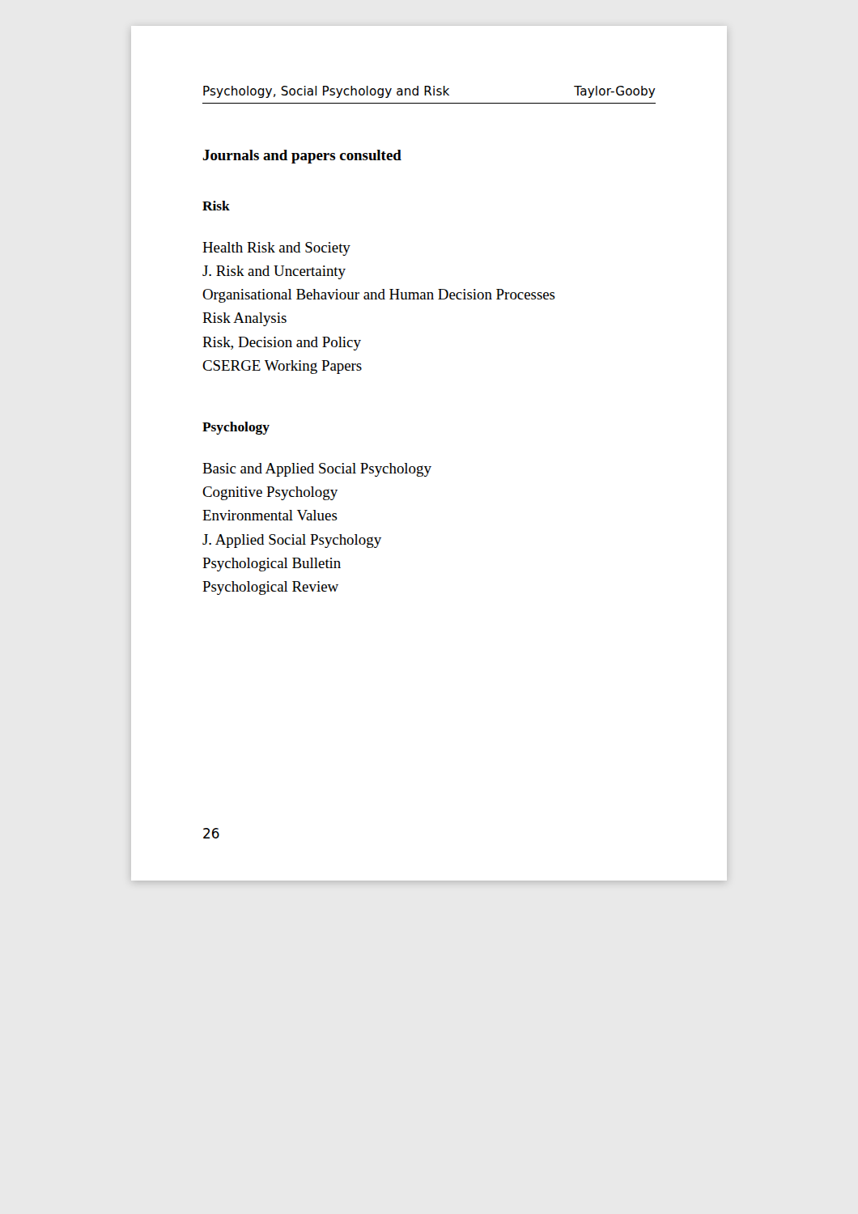Psychology, Social Psychology and Risk Taylor-Gooby
Journals and papers consulted
Risk
Health Risk and Society
J. Risk and Uncertainty
Organisational Behaviour and Human Decision Processes
Risk Analysis
Risk, Decision and Policy
CSERGE Working Papers
Psychology
Basic and Applied Social Psychology
Cognitive Psychology
Environmental Values
J. Applied Social Psychology
Psychological Bulletin
Psychological Review
26